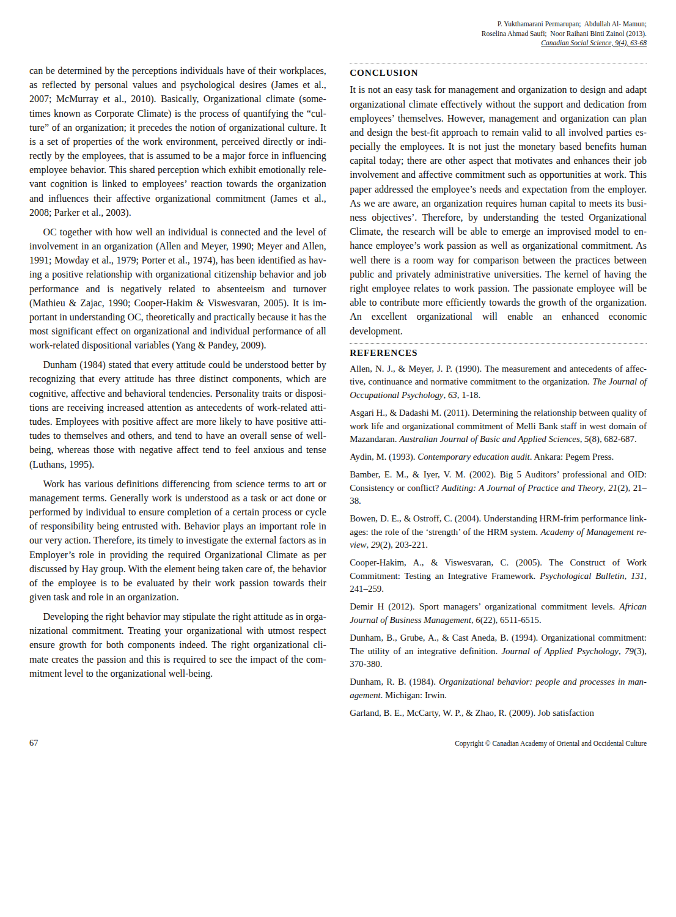P. Yukthamarani Permarupan; Abdullah Al- Mamun;
Roselina Ahmad Saufi; Noor Raihani Binti Zainol (2013).
Canadian Social Science, 9(4), 63-68
can be determined by the perceptions individuals have of their workplaces, as reflected by personal values and psychological desires (James et al., 2007; McMurray et al., 2010). Basically, Organizational climate (sometimes known as Corporate Climate) is the process of quantifying the “culture” of an organization; it precedes the notion of organizational culture. It is a set of properties of the work environment, perceived directly or indirectly by the employees, that is assumed to be a major force in influencing employee behavior. This shared perception which exhibit emotionally relevant cognition is linked to employees’ reaction towards the organization and influences their affective organizational commitment (James et al., 2008; Parker et al., 2003).
OC together with how well an individual is connected and the level of involvement in an organization (Allen and Meyer, 1990; Meyer and Allen, 1991; Mowday et al., 1979; Porter et al., 1974), has been identified as having a positive relationship with organizational citizenship behavior and job performance and is negatively related to absenteeism and turnover (Mathieu & Zajac, 1990; Cooper-Hakim & Viswesvaran, 2005). It is important in understanding OC, theoretically and practically because it has the most significant effect on organizational and individual performance of all work-related dispositional variables (Yang & Pandey, 2009).
Dunham (1984) stated that every attitude could be understood better by recognizing that every attitude has three distinct components, which are cognitive, affective and behavioral tendencies. Personality traits or dispositions are receiving increased attention as antecedents of work-related attitudes. Employees with positive affect are more likely to have positive attitudes to themselves and others, and tend to have an overall sense of well-being, whereas those with negative affect tend to feel anxious and tense (Luthans, 1995).
Work has various definitions differencing from science terms to art or management terms. Generally work is understood as a task or act done or performed by individual to ensure completion of a certain process or cycle of responsibility being entrusted with. Behavior plays an important role in our very action. Therefore, its timely to investigate the external factors as in Employer’s role in providing the required Organizational Climate as per discussed by Hay group. With the element being taken care of, the behavior of the employee is to be evaluated by their work passion towards their given task and role in an organization.
Developing the right behavior may stipulate the right attitude as in organizational commitment. Treating your organizational with utmost respect ensure growth for both components indeed. The right organizational climate creates the passion and this is required to see the impact of the commitment level to the organizational well-being.
CONCLUSION
It is not an easy task for management and organization to design and adapt organizational climate effectively without the support and dedication from employees’ themselves. However, management and organization can plan and design the best-fit approach to remain valid to all involved parties especially the employees. It is not just the monetary based benefits human capital today; there are other aspect that motivates and enhances their job involvement and affective commitment such as opportunities at work. This paper addressed the employee’s needs and expectation from the employer. As we are aware, an organization requires human capital to meets its business objectives’. Therefore, by understanding the tested Organizational Climate, the research will be able to emerge an improvised model to enhance employee’s work passion as well as organizational commitment. As well there is a room way for comparison between the practices between public and privately administrative universities. The kernel of having the right employee relates to work passion. The passionate employee will be able to contribute more efficiently towards the growth of the organization. An excellent organizational will enable an enhanced economic development.
REFERENCES
Allen, N. J., & Meyer, J. P. (1990). The measurement and antecedents of affective, continuance and normative commitment to the organization. The Journal of Occupational Psychology, 63, 1-18.
Asgari H., & Dadashi M. (2011). Determining the relationship between quality of work life and organizational commitment of Melli Bank staff in west domain of Mazandaran. Australian Journal of Basic and Applied Sciences, 5(8), 682-687.
Aydin, M. (1993). Contemporary education audit. Ankara: Pegem Press.
Bamber, E. M., & Iyer, V. M. (2002). Big 5 Auditors’ professional and OID: Consistency or conflict? Auditing: A Journal of Practice and Theory, 21(2), 21–38.
Bowen, D. E., & Ostroff, C. (2004). Understanding HRM-frim performance linkages: the role of the ‘strength’ of the HRM system. Academy of Management review, 29(2), 203-221.
Cooper-Hakim, A., & Viswesvaran, C. (2005). The Construct of Work Commitment: Testing an Integrative Framework. Psychological Bulletin, 131, 241–259.
Demir H (2012). Sport managers’ organizational commitment levels. African Journal of Business Management, 6(22), 6511-6515.
Dunham, B., Grube, A., & Cast Aneda, B. (1994). Organizational commitment: The utility of an integrative definition. Journal of Applied Psychology, 79(3), 370-380.
Dunham, R. B. (1984). Organizational behavior: people and processes in management. Michigan: Irwin.
Garland, B. E., McCarty, W. P., & Zhao, R. (2009). Job satisfaction
67 Copyright © Canadian Academy of Oriental and Occidental Culture